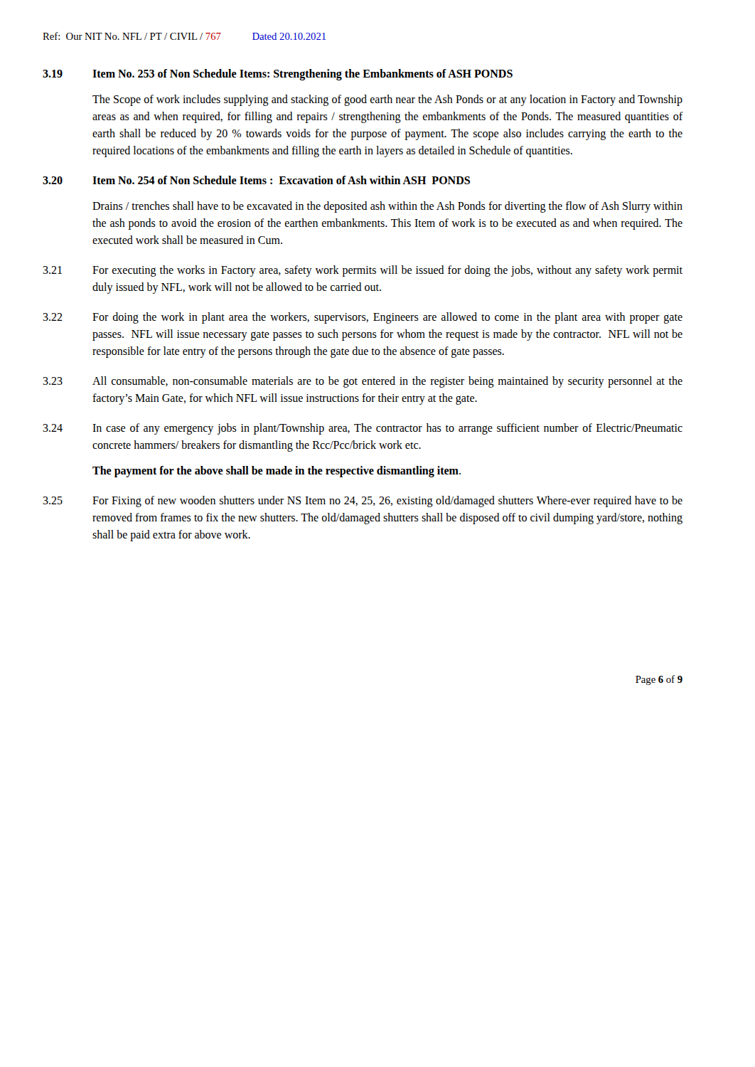Ref: Our NIT No. NFL / PT / CIVIL / 767 Dated 20.10.2021
3.19
Item No. 253 of Non Schedule Items: Strengthening the Embankments of ASH PONDS
The Scope of work includes supplying and stacking of good earth near the Ash Ponds or at any location in Factory and Township areas as and when required, for filling and repairs / strengthening the embankments of the Ponds. The measured quantities of earth shall be reduced by 20 % towards voids for the purpose of payment. The scope also includes carrying the earth to the required locations of the embankments and filling the earth in layers as detailed in Schedule of quantities.
3.20
Item No. 254 of Non Schedule Items : Excavation of Ash within ASH PONDS
Drains / trenches shall have to be excavated in the deposited ash within the Ash Ponds for diverting the flow of Ash Slurry within the ash ponds to avoid the erosion of the earthen embankments. This Item of work is to be executed as and when required. The executed work shall be measured in Cum.
3.21
For executing the works in Factory area, safety work permits will be issued for doing the jobs, without any safety work permit duly issued by NFL, work will not be allowed to be carried out.
3.22
For doing the work in plant area the workers, supervisors, Engineers are allowed to come in the plant area with proper gate passes. NFL will issue necessary gate passes to such persons for whom the request is made by the contractor. NFL will not be responsible for late entry of the persons through the gate due to the absence of gate passes.
3.23
All consumable, non-consumable materials are to be got entered in the register being maintained by security personnel at the factory’s Main Gate, for which NFL will issue instructions for their entry at the gate.
3.24
In case of any emergency jobs in plant/Township area, The contractor has to arrange sufficient number of Electric/Pneumatic concrete hammers/ breakers for dismantling the Rcc/Pcc/brick work etc.
The payment for the above shall be made in the respective dismantling item.
3.25
For Fixing of new wooden shutters under NS Item no 24, 25, 26, existing old/damaged shutters Where-ever required have to be removed from frames to fix the new shutters. The old/damaged shutters shall be disposed off to civil dumping yard/store, nothing shall be paid extra for above work.
Page 6 of 9